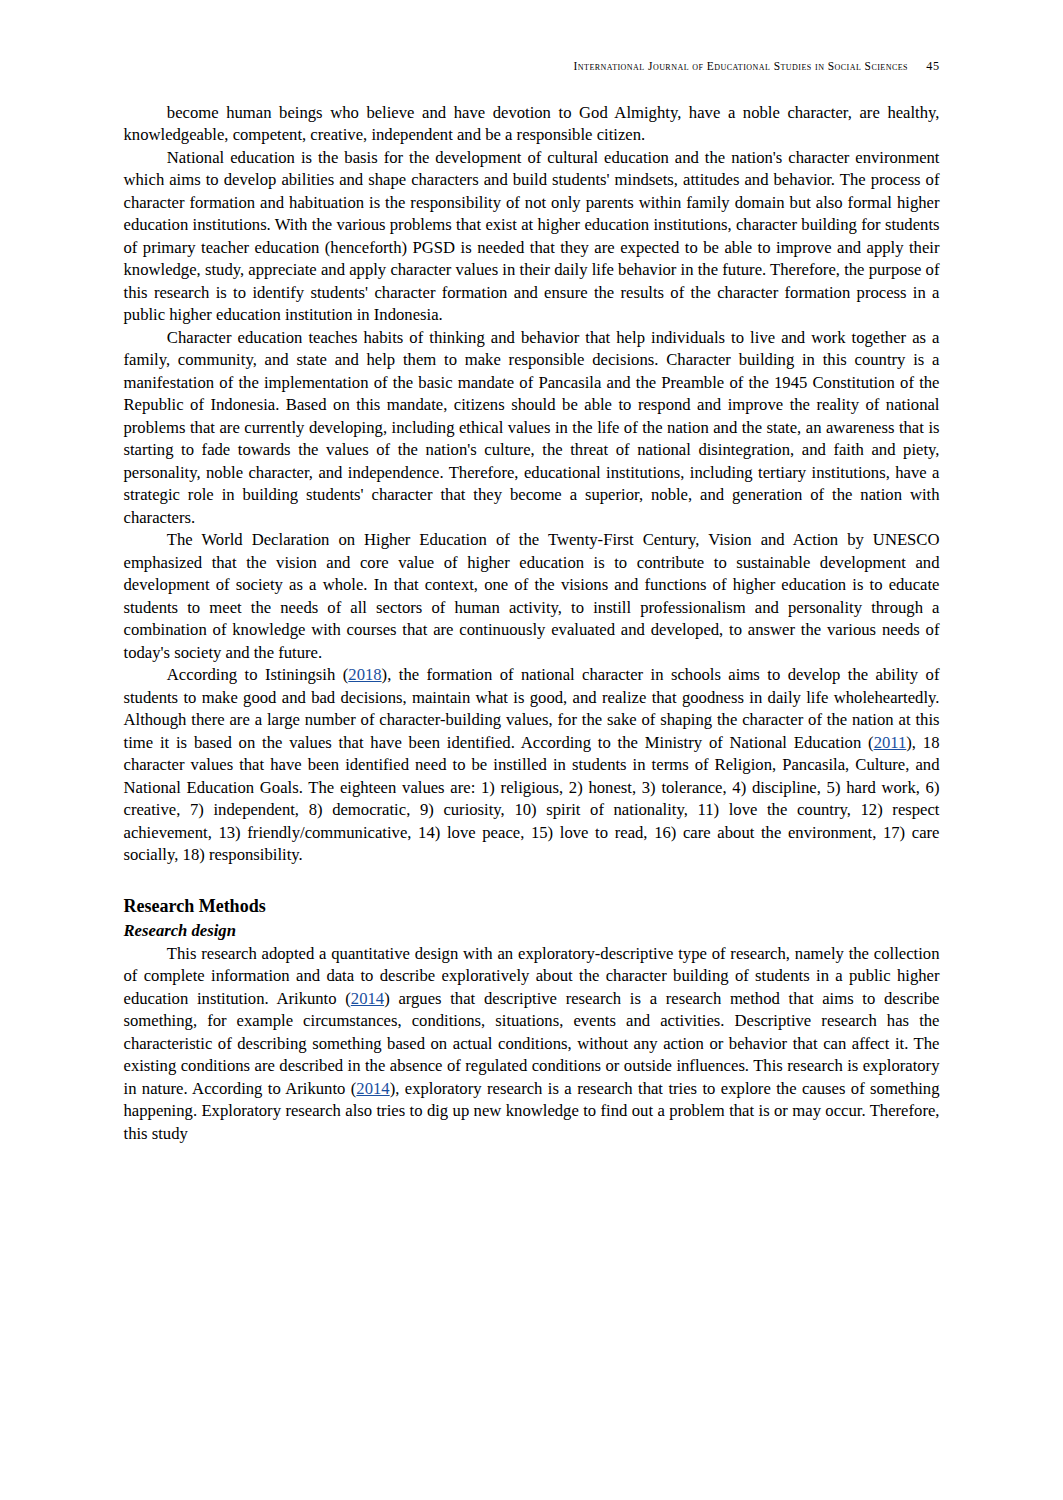International Journal of Educational Studies in Social Sciences 45
become human beings who believe and have devotion to God Almighty, have a noble character, are healthy, knowledgeable, competent, creative, independent and be a responsible citizen.
National education is the basis for the development of cultural education and the nation's character environment which aims to develop abilities and shape characters and build students' mindsets, attitudes and behavior. The process of character formation and habituation is the responsibility of not only parents within family domain but also formal higher education institutions. With the various problems that exist at higher education institutions, character building for students of primary teacher education (henceforth) PGSD is needed that they are expected to be able to improve and apply their knowledge, study, appreciate and apply character values in their daily life behavior in the future. Therefore, the purpose of this research is to identify students' character formation and ensure the results of the character formation process in a public higher education institution in Indonesia.
Character education teaches habits of thinking and behavior that help individuals to live and work together as a family, community, and state and help them to make responsible decisions. Character building in this country is a manifestation of the implementation of the basic mandate of Pancasila and the Preamble of the 1945 Constitution of the Republic of Indonesia. Based on this mandate, citizens should be able to respond and improve the reality of national problems that are currently developing, including ethical values in the life of the nation and the state, an awareness that is starting to fade towards the values of the nation's culture, the threat of national disintegration, and faith and piety, personality, noble character, and independence. Therefore, educational institutions, including tertiary institutions, have a strategic role in building students' character that they become a superior, noble, and generation of the nation with characters.
The World Declaration on Higher Education of the Twenty-First Century, Vision and Action by UNESCO emphasized that the vision and core value of higher education is to contribute to sustainable development and development of society as a whole. In that context, one of the visions and functions of higher education is to educate students to meet the needs of all sectors of human activity, to instill professionalism and personality through a combination of knowledge with courses that are continuously evaluated and developed, to answer the various needs of today's society and the future.
According to Istiningsih (2018), the formation of national character in schools aims to develop the ability of students to make good and bad decisions, maintain what is good, and realize that goodness in daily life wholeheartedly. Although there are a large number of character-building values, for the sake of shaping the character of the nation at this time it is based on the values that have been identified. According to the Ministry of National Education (2011), 18 character values that have been identified need to be instilled in students in terms of Religion, Pancasila, Culture, and National Education Goals. The eighteen values are: 1) religious, 2) honest, 3) tolerance, 4) discipline, 5) hard work, 6) creative, 7) independent, 8) democratic, 9) curiosity, 10) spirit of nationality, 11) love the country, 12) respect achievement, 13) friendly/communicative, 14) love peace, 15) love to read, 16) care about the environment, 17) care socially, 18) responsibility.
Research Methods
Research design
This research adopted a quantitative design with an exploratory-descriptive type of research, namely the collection of complete information and data to describe exploratively about the character building of students in a public higher education institution. Arikunto (2014) argues that descriptive research is a research method that aims to describe something, for example circumstances, conditions, situations, events and activities. Descriptive research has the characteristic of describing something based on actual conditions, without any action or behavior that can affect it. The existing conditions are described in the absence of regulated conditions or outside influences. This research is exploratory in nature. According to Arikunto (2014), exploratory research is a research that tries to explore the causes of something happening. Exploratory research also tries to dig up new knowledge to find out a problem that is or may occur. Therefore, this study